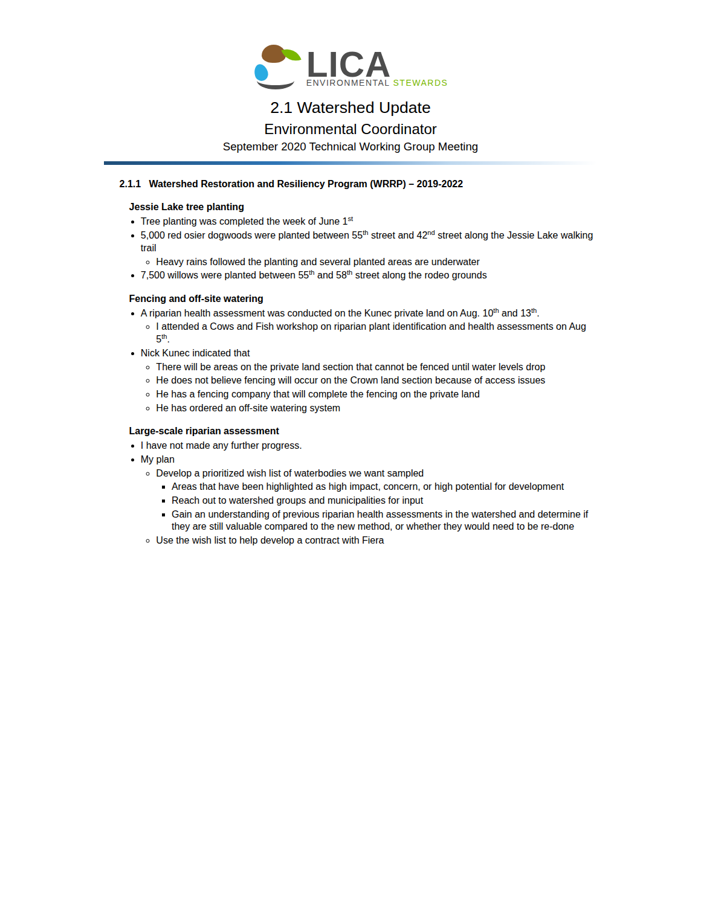LICA
ENVIRONMENTAL STEWARDS
2.1 Watershed Update
Environmental Coordinator
September 2020 Technical Working Group Meeting
2.1.1 Watershed Restoration and Resiliency Program (WRRP) – 2019-2022
Jessie Lake tree planting
Tree planting was completed the week of June 1st
5,000 red osier dogwoods were planted between 55th street and 42nd street along the Jessie Lake walking trail
Heavy rains followed the planting and several planted areas are underwater
7,500 willows were planted between 55th and 58th street along the rodeo grounds
Fencing and off-site watering
A riparian health assessment was conducted on the Kunec private land on Aug. 10th and 13th.
I attended a Cows and Fish workshop on riparian plant identification and health assessments on Aug 5th.
Nick Kunec indicated that
There will be areas on the private land section that cannot be fenced until water levels drop
He does not believe fencing will occur on the Crown land section because of access issues
He has a fencing company that will complete the fencing on the private land
He has ordered an off-site watering system
Large-scale riparian assessment
I have not made any further progress.
My plan
Develop a prioritized wish list of waterbodies we want sampled
Areas that have been highlighted as high impact, concern, or high potential for development
Reach out to watershed groups and municipalities for input
Gain an understanding of previous riparian health assessments in the watershed and determine if they are still valuable compared to the new method, or whether they would need to be re-done
Use the wish list to help develop a contract with Fiera